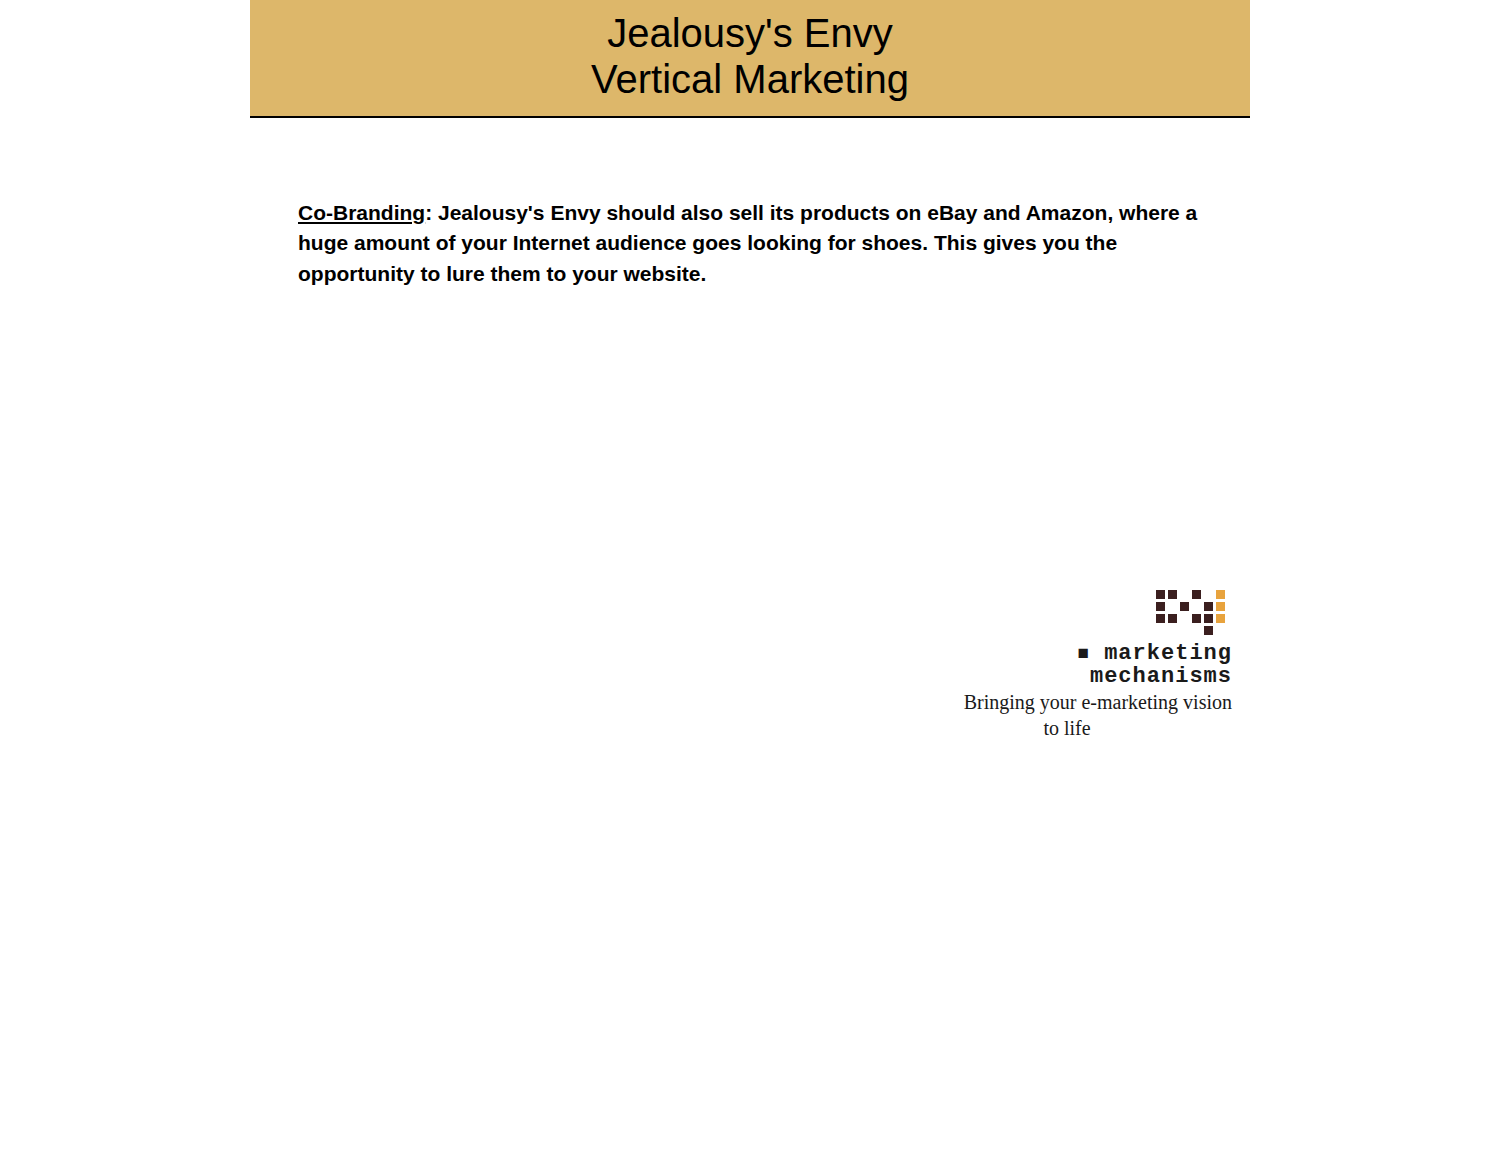Jealousy's Envy
Vertical Marketing
Co-Branding: Jealousy's Envy should also sell its products on eBay and Amazon, where a huge amount of your Internet audience goes looking for shoes. This gives you the opportunity to lure them to your website.
■ marketing
mechanisms
Bringing your e-marketing visionto life